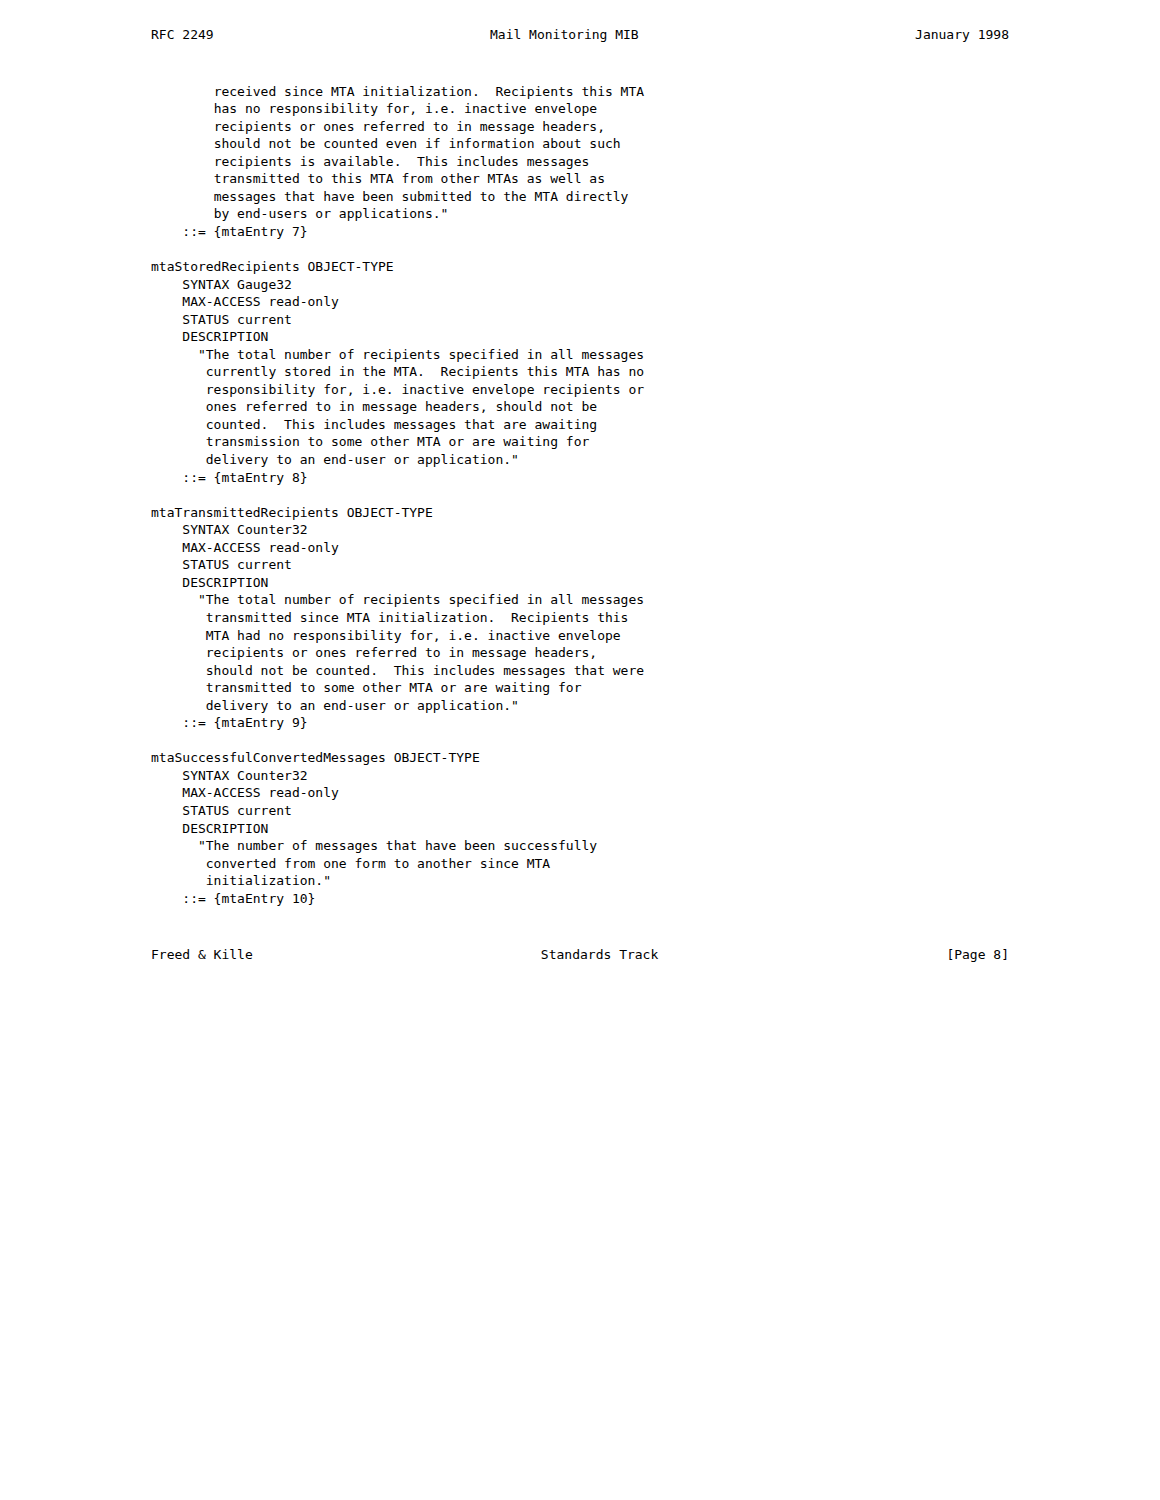RFC 2249 Mail Monitoring MIB January 1998
        received since MTA initialization.  Recipients this MTA
        has no responsibility for, i.e. inactive envelope
        recipients or ones referred to in message headers,
        should not be counted even if information about such
        recipients is available.  This includes messages
        transmitted to this MTA from other MTAs as well as
        messages that have been submitted to the MTA directly
        by end-users or applications."
    ::= {mtaEntry 7}
mtaStoredRecipients OBJECT-TYPE
    SYNTAX Gauge32
    MAX-ACCESS read-only
    STATUS current
    DESCRIPTION
      "The total number of recipients specified in all messages
       currently stored in the MTA.  Recipients this MTA has no
       responsibility for, i.e. inactive envelope recipients or
       ones referred to in message headers, should not be
       counted.  This includes messages that are awaiting
       transmission to some other MTA or are waiting for
       delivery to an end-user or application."
    ::= {mtaEntry 8}
mtaTransmittedRecipients OBJECT-TYPE
    SYNTAX Counter32
    MAX-ACCESS read-only
    STATUS current
    DESCRIPTION
      "The total number of recipients specified in all messages
       transmitted since MTA initialization.  Recipients this
       MTA had no responsibility for, i.e. inactive envelope
       recipients or ones referred to in message headers,
       should not be counted.  This includes messages that were
       transmitted to some other MTA or are waiting for
       delivery to an end-user or application."
    ::= {mtaEntry 9}
mtaSuccessfulConvertedMessages OBJECT-TYPE
    SYNTAX Counter32
    MAX-ACCESS read-only
    STATUS current
    DESCRIPTION
      "The number of messages that have been successfully
       converted from one form to another since MTA
       initialization."
    ::= {mtaEntry 10}
Freed & Kille Standards Track [Page 8]